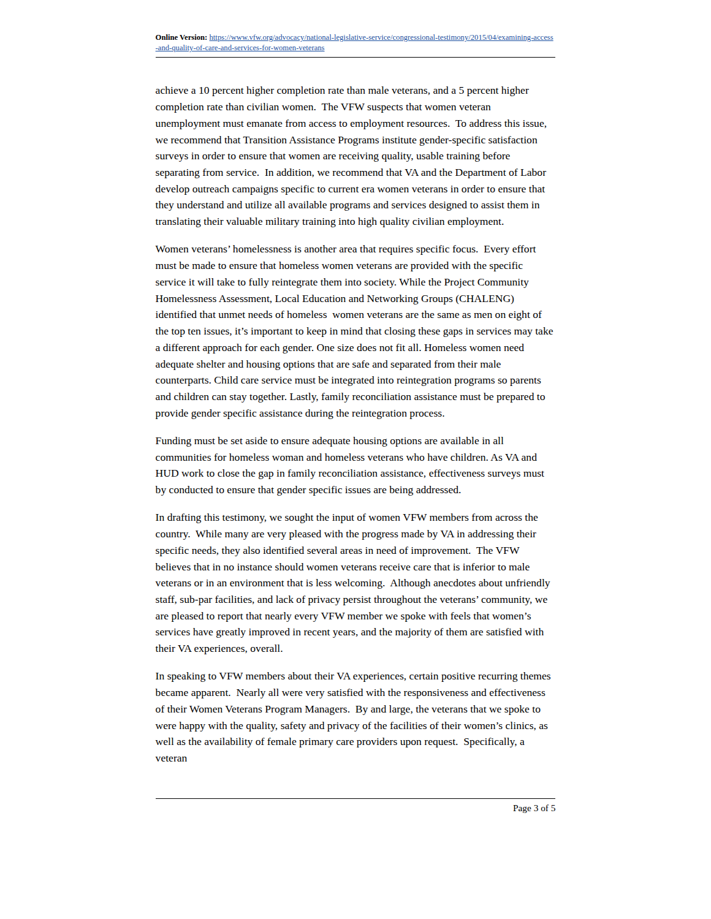Online Version: https://www.vfw.org/advocacy/national-legislative-service/congressional-testimony/2015/04/examining-access-and-quality-of-care-and-services-for-women-veterans
achieve a 10 percent higher completion rate than male veterans, and a 5 percent higher completion rate than civilian women. The VFW suspects that women veteran unemployment must emanate from access to employment resources. To address this issue, we recommend that Transition Assistance Programs institute gender-specific satisfaction surveys in order to ensure that women are receiving quality, usable training before separating from service. In addition, we recommend that VA and the Department of Labor develop outreach campaigns specific to current era women veterans in order to ensure that they understand and utilize all available programs and services designed to assist them in translating their valuable military training into high quality civilian employment.
Women veterans’ homelessness is another area that requires specific focus. Every effort must be made to ensure that homeless women veterans are provided with the specific service it will take to fully reintegrate them into society. While the Project Community Homelessness Assessment, Local Education and Networking Groups (CHALENG) identified that unmet needs of homeless women veterans are the same as men on eight of the top ten issues, it’s important to keep in mind that closing these gaps in services may take a different approach for each gender. One size does not fit all. Homeless women need adequate shelter and housing options that are safe and separated from their male counterparts. Child care service must be integrated into reintegration programs so parents and children can stay together. Lastly, family reconciliation assistance must be prepared to provide gender specific assistance during the reintegration process.
Funding must be set aside to ensure adequate housing options are available in all communities for homeless woman and homeless veterans who have children. As VA and HUD work to close the gap in family reconciliation assistance, effectiveness surveys must by conducted to ensure that gender specific issues are being addressed.
In drafting this testimony, we sought the input of women VFW members from across the country. While many are very pleased with the progress made by VA in addressing their specific needs, they also identified several areas in need of improvement. The VFW believes that in no instance should women veterans receive care that is inferior to male veterans or in an environment that is less welcoming. Although anecdotes about unfriendly staff, sub-par facilities, and lack of privacy persist throughout the veterans’ community, we are pleased to report that nearly every VFW member we spoke with feels that women’s services have greatly improved in recent years, and the majority of them are satisfied with their VA experiences, overall.
In speaking to VFW members about their VA experiences, certain positive recurring themes became apparent. Nearly all were very satisfied with the responsiveness and effectiveness of their Women Veterans Program Managers. By and large, the veterans that we spoke to were happy with the quality, safety and privacy of the facilities of their women’s clinics, as well as the availability of female primary care providers upon request. Specifically, a veteran
Page 3 of 5